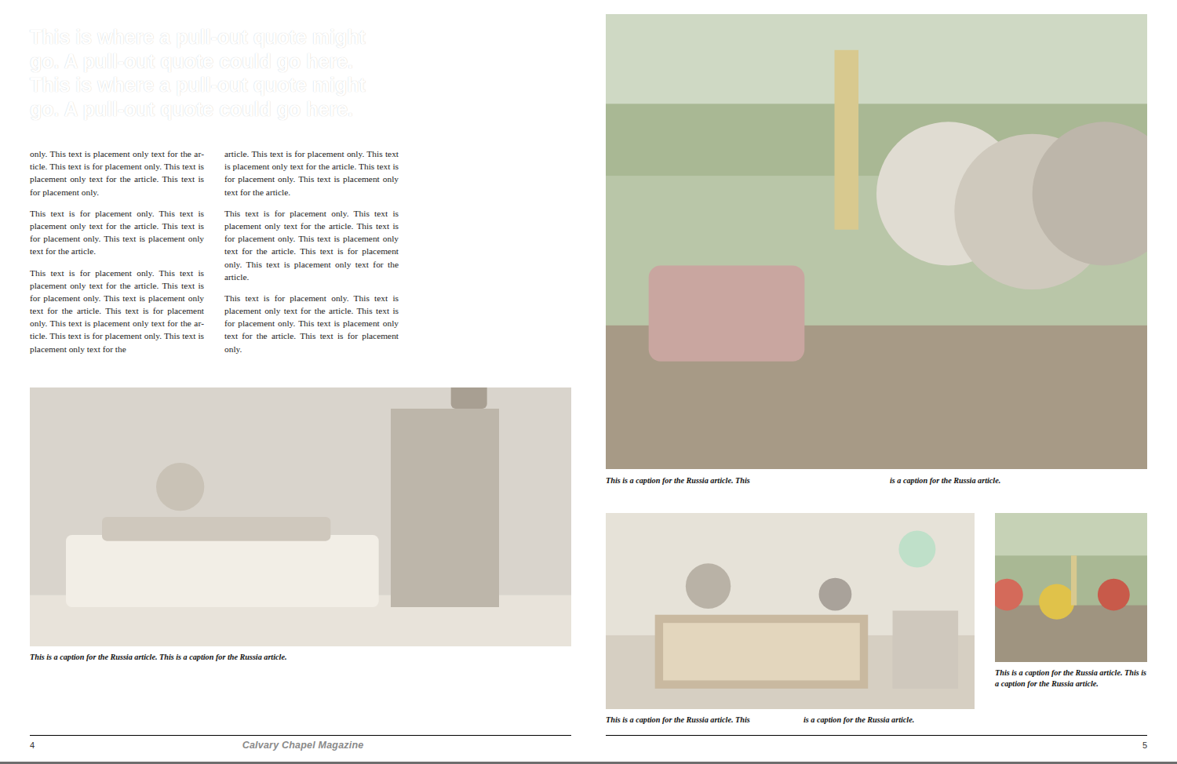This is where a pull-out quote might go. A pull-out quote could go here. This is where a pull-out quote might go. A pull-out quote could go here.
only. This text is placement only text for the article. This text is for placement only. This text is placement only text for the article. This text is for placement only.
This text is for placement only. This text is placement only text for the article. This text is for placement only. This text is placement only text for the article.
This text is for placement only. This text is placement only text for the article. This text is for placement only. This text is placement only text for the article. This text is for placement only. This text is placement only text for the article. This text is for placement only. This text is placement only text for the
article. This text is for placement only. This text is placement only text for the article. This text is for placement only. This text is placement only text for the article.
This text is for placement only. This text is placement only text for the article. This text is for placement only. This text is placement only text for the article. This text is for placement only. This text is placement only text for the article.
This text is for placement only. This text is placement only text for the article. This text is for placement only. This text is placement only text for the article. This text is for placement only.
This is a caption for the Russia article. This is a caption for the Russia article.
4 Calvary Chapel Magazine
This is a caption for the Russia article. This is a caption for the Russia article.
This is a caption for the Russia article. This is a caption for the Russia article.
This is a caption for the Russia article. This is a caption for the Russia article.
5